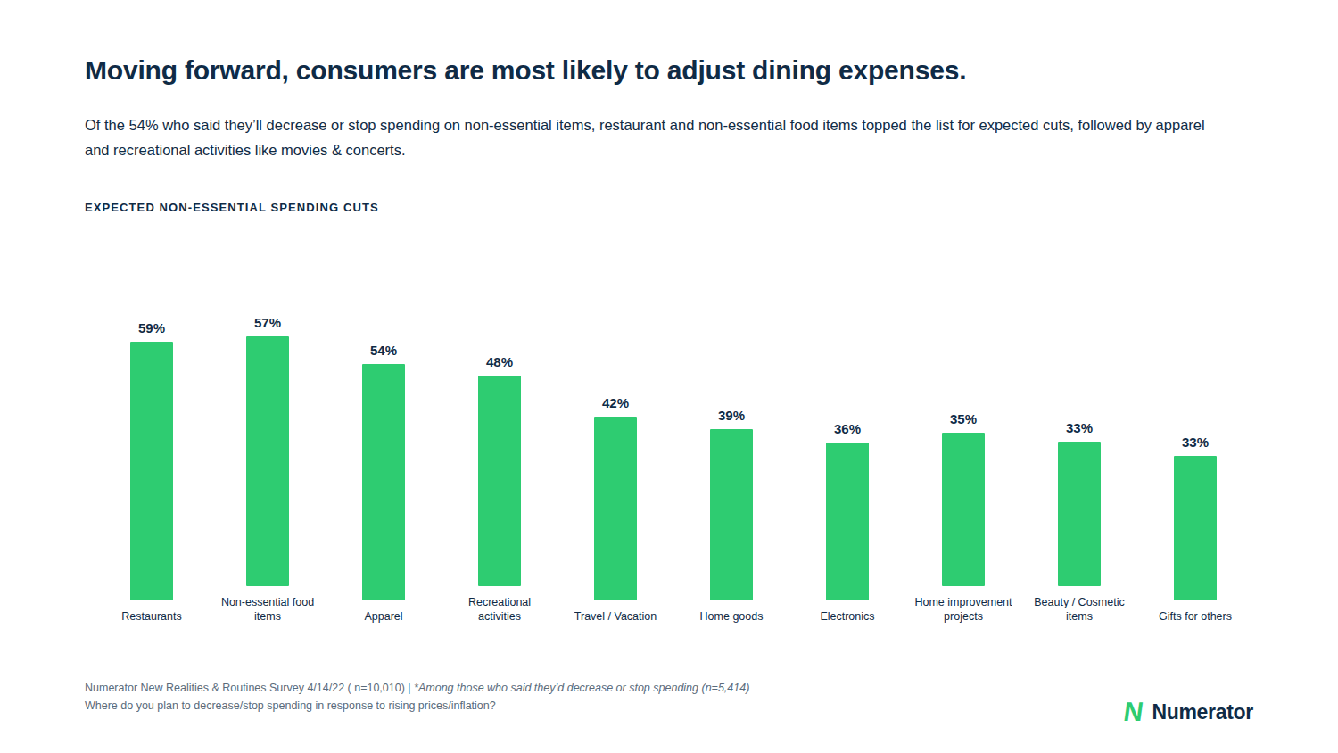Moving forward, consumers are most likely to adjust dining expenses.
Of the 54% who said they’ll decrease or stop spending on non-essential items, restaurant and non-essential food items topped the list for expected cuts, followed by apparel and recreational activities like movies & concerts.
Expected Non-Essential Spending Cuts
59%
Restaurants
57%
Non-essential food items
54%
Apparel
48%
Recreational activities
42%
Travel / Vacation
39%
Home goods
36%
Electronics
35%
Home improvement projects
33%
Beauty / Cosmetic items
33%
Gifts for others
Numerator New Realities & Routines Survey 4/14/22 ( n=10,010) | *Among those who said they’d decrease or stop spending (n=5,414)
Where do you plan to decrease/stop spending in response to rising prices/inflation?
N Numerator